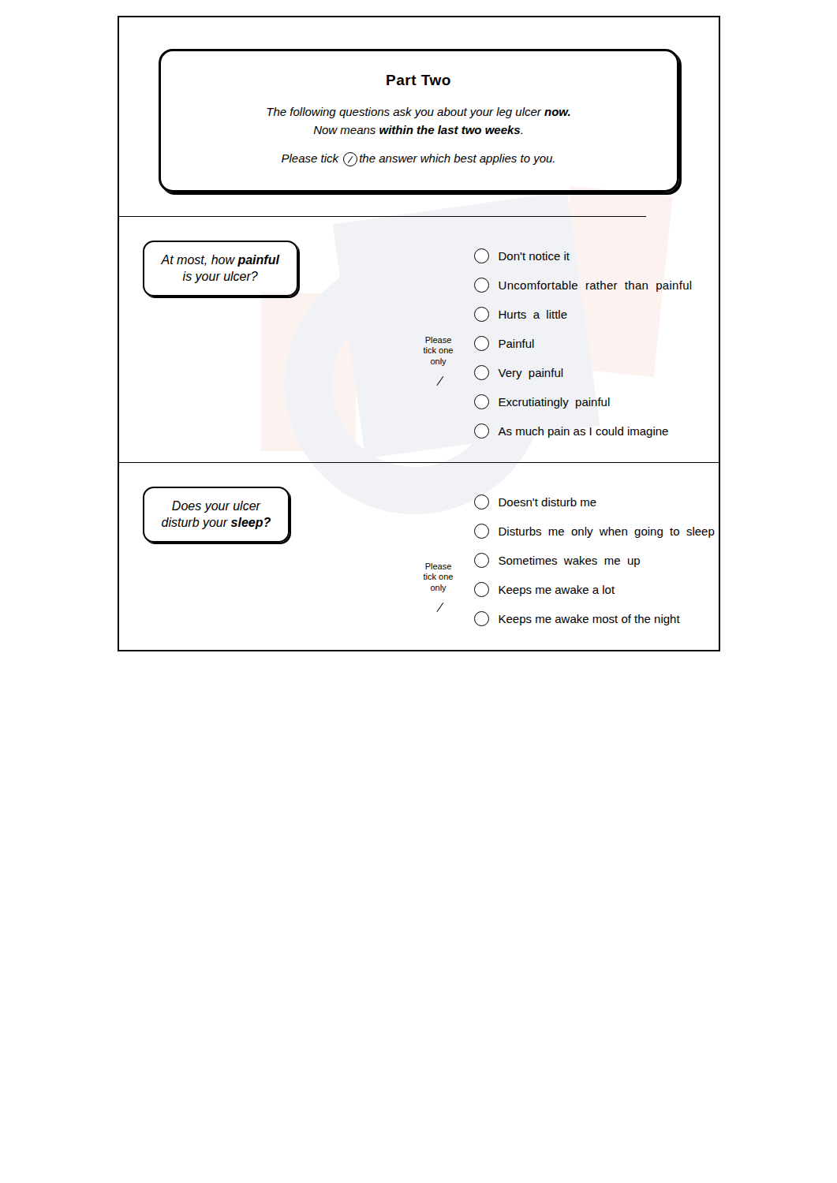Part Two
The following questions ask you about your leg ulcer now.
Now means within the last two weeks.
Please tick the answer which best applies to you.
At most, how painful
is your ulcer?
Please
tick one
only
Don't notice it
Uncomfortable rather than painful
Hurts a little
Painful
Very painful
Excrutiatingly painful
As much pain as I could imagine
Does your ulcer
disturb your sleep?
Please
tick one
only
Doesn't disturb me
Disturbs me only when going to sleep
Sometimes wakes me up
Keeps me awake a lot
Keeps me awake most of the night